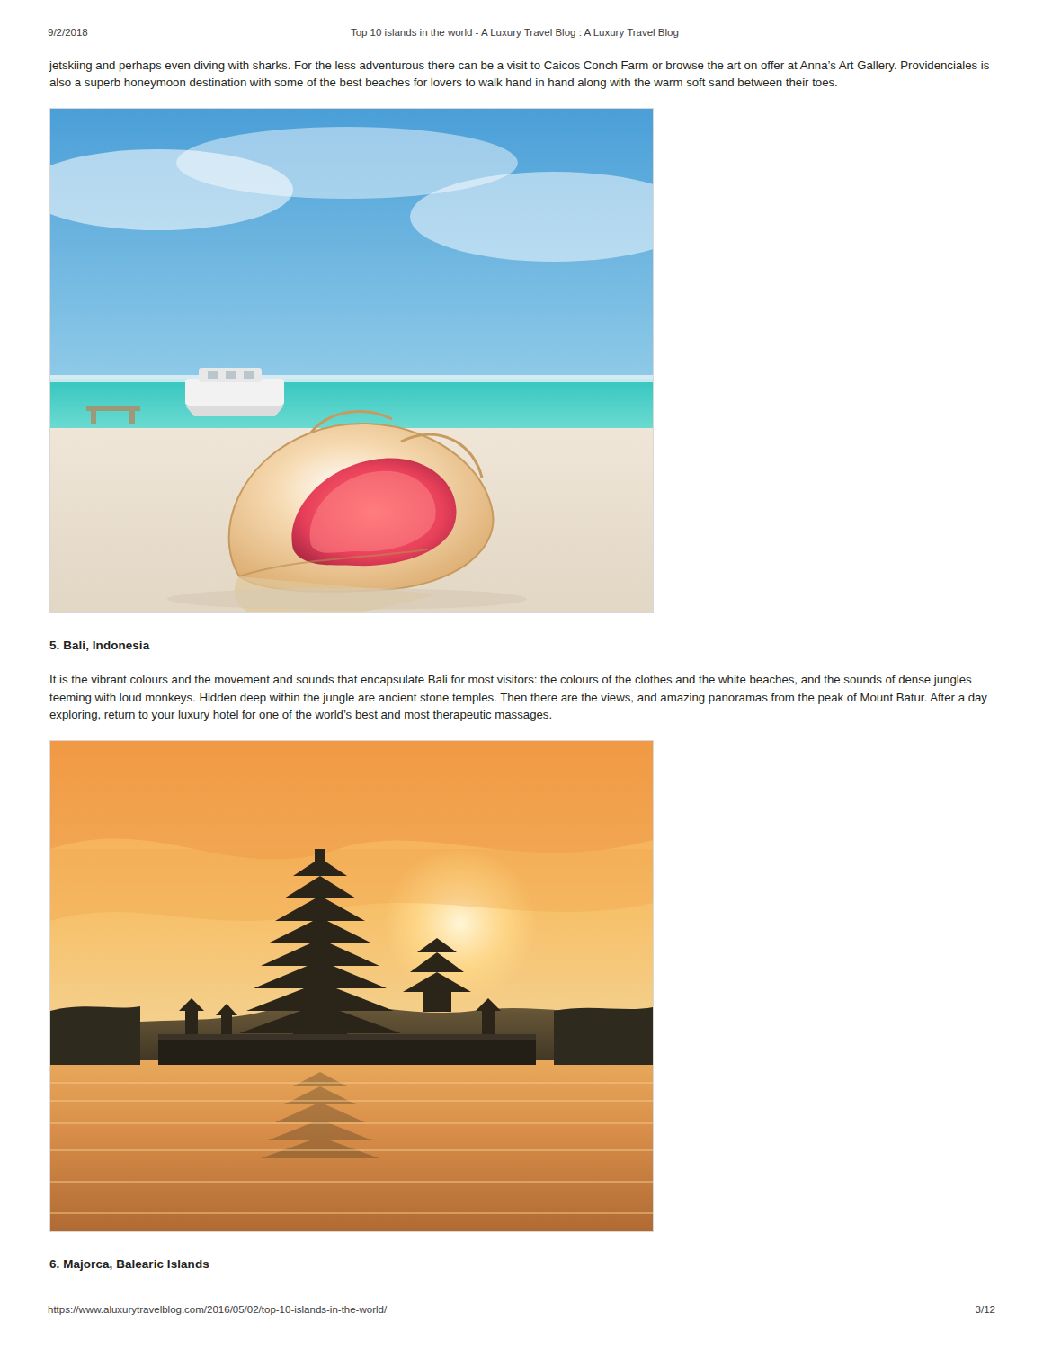9/2/2018
Top 10 islands in the world - A Luxury Travel Blog : A Luxury Travel Blog
jetskiing and perhaps even diving with sharks. For the less adventurous there can be a visit to Caicos Conch Farm or browse the art on offer at Anna’s Art Gallery. Providenciales is also a superb honeymoon destination with some of the best beaches for lovers to walk hand in hand along with the warm soft sand between their toes.
5. Bali, Indonesia
It is the vibrant colours and the movement and sounds that encapsulate Bali for most visitors: the colours of the clothes and the white beaches, and the sounds of dense jungles teeming with loud monkeys. Hidden deep within the jungle are ancient stone temples. Then there are the views, and amazing panoramas from the peak of Mount Batur. After a day exploring, return to your luxury hotel for one of the world’s best and most therapeutic massages.
6. Majorca, Balearic Islands
https://www.aluxurytravelblog.com/2016/05/02/top-10-islands-in-the-world/
3/12